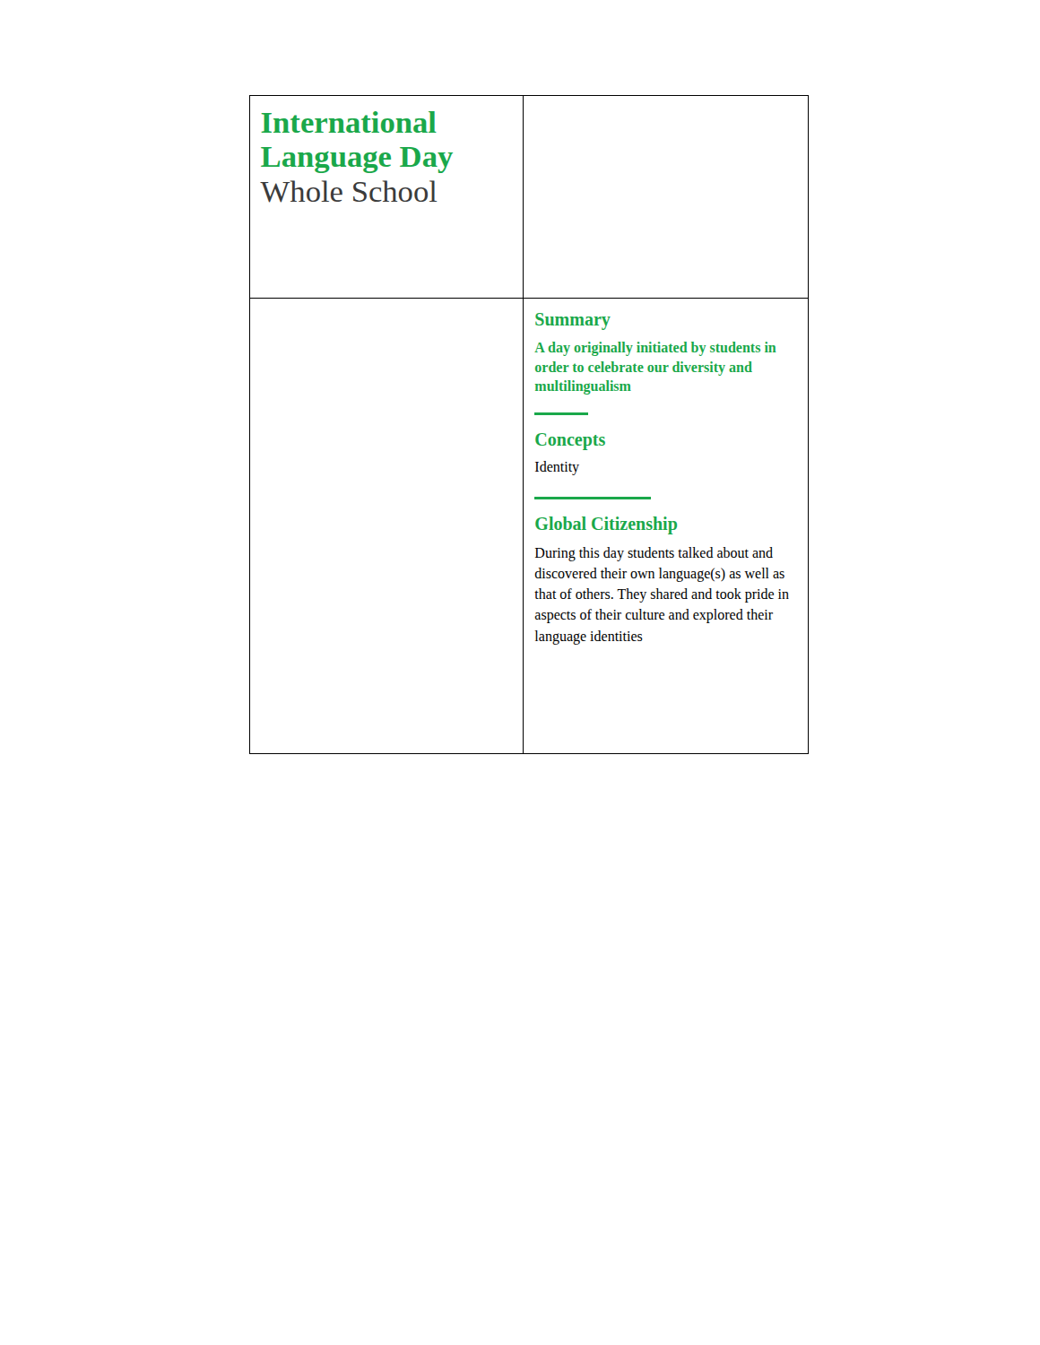| International Language Day Whole School | |
| | Summary A day originally initiated by students in order to celebrate our diversity and multilingualism Concepts Identity Global Citizenship During this day students talked about and discovered their own language(s) as well as that of others. They shared and took pride in aspects of their culture and explored their language identities |